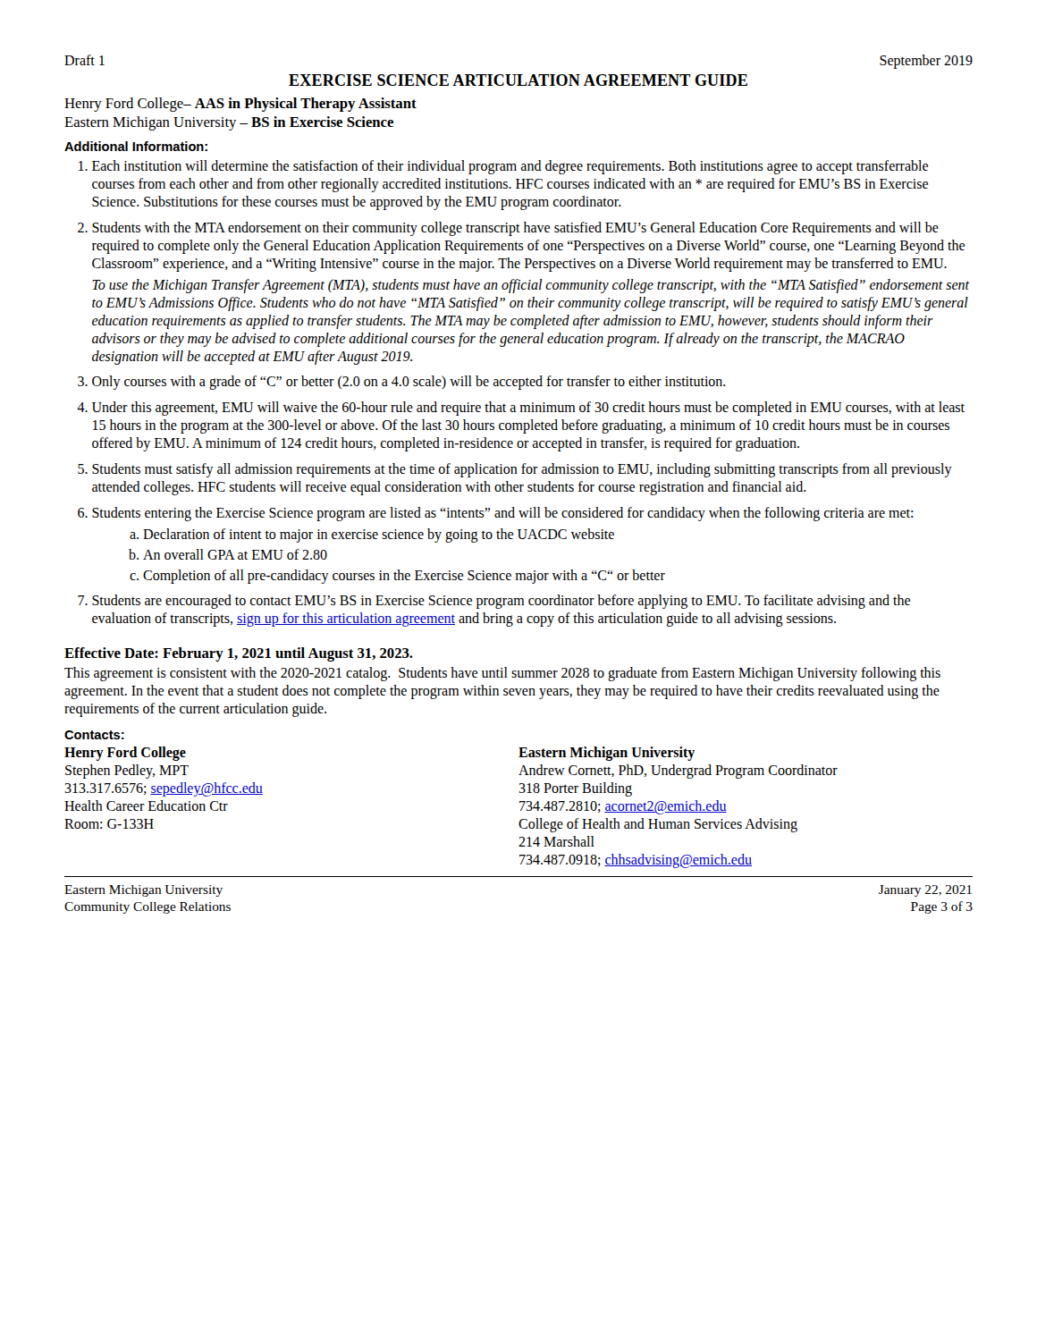Draft 1 September 2019
EXERCISE SCIENCE ARTICULATION AGREEMENT GUIDE
Henry Ford College– AAS in Physical Therapy Assistant
Eastern Michigan University – BS in Exercise Science
Additional Information:
Each institution will determine the satisfaction of their individual program and degree requirements. Both institutions agree to accept transferrable courses from each other and from other regionally accredited institutions. HFC courses indicated with an * are required for EMU’s BS in Exercise Science. Substitutions for these courses must be approved by the EMU program coordinator.
Students with the MTA endorsement on their community college transcript have satisfied EMU’s General Education Core Requirements and will be required to complete only the General Education Application Requirements of one “Perspectives on a Diverse World” course, one “Learning Beyond the Classroom” experience, and a “Writing Intensive” course in the major. The Perspectives on a Diverse World requirement may be transferred to EMU. To use the Michigan Transfer Agreement (MTA), students must have an official community college transcript, with the “MTA Satisfied” endorsement sent to EMU’s Admissions Office. Students who do not have “MTA Satisfied” on their community college transcript, will be required to satisfy EMU’s general education requirements as applied to transfer students. The MTA may be completed after admission to EMU, however, students should inform their advisors or they may be advised to complete additional courses for the general education program. If already on the transcript, the MACRAO designation will be accepted at EMU after August 2019.
Only courses with a grade of “C” or better (2.0 on a 4.0 scale) will be accepted for transfer to either institution.
Under this agreement, EMU will waive the 60-hour rule and require that a minimum of 30 credit hours must be completed in EMU courses, with at least 15 hours in the program at the 300-level or above. Of the last 30 hours completed before graduating, a minimum of 10 credit hours must be in courses offered by EMU. A minimum of 124 credit hours, completed in-residence or accepted in transfer, is required for graduation.
Students must satisfy all admission requirements at the time of application for admission to EMU, including submitting transcripts from all previously attended colleges. HFC students will receive equal consideration with other students for course registration and financial aid.
Students entering the Exercise Science program are listed as “intents” and will be considered for candidacy when the following criteria are met:
Declaration of intent to major in exercise science by going to the UACDC website
An overall GPA at EMU of 2.80
Completion of all pre-candidacy courses in the Exercise Science major with a “C“ or better
Students are encouraged to contact EMU’s BS in Exercise Science program coordinator before applying to EMU. To facilitate advising and the evaluation of transcripts, sign up for this articulation agreement and bring a copy of this articulation guide to all advising sessions.
Effective Date: February 1, 2021 until August 31, 2023.
This agreement is consistent with the 2020-2021 catalog. Students have until summer 2028 to graduate from Eastern Michigan University following this agreement. In the event that a student does not complete the program within seven years, they may be required to have their credits reevaluated using the requirements of the current articulation guide.
Contacts:
| Henry Ford College Stephen Pedley, MPT 313.317.6576; sepedley@hfcc.edu Health Career Education Ctr Room: G-133H | Eastern Michigan University Andrew Cornett, PhD, Undergrad Program Coordinator 318 Porter Building 734.487.2810; acornet2@emich.edu College of Health and Human Services Advising 214 Marshall 734.487.0918; chhsadvising@emich.edu |
Eastern Michigan University
Community College Relations
January 22, 2021
Page 3 of 3